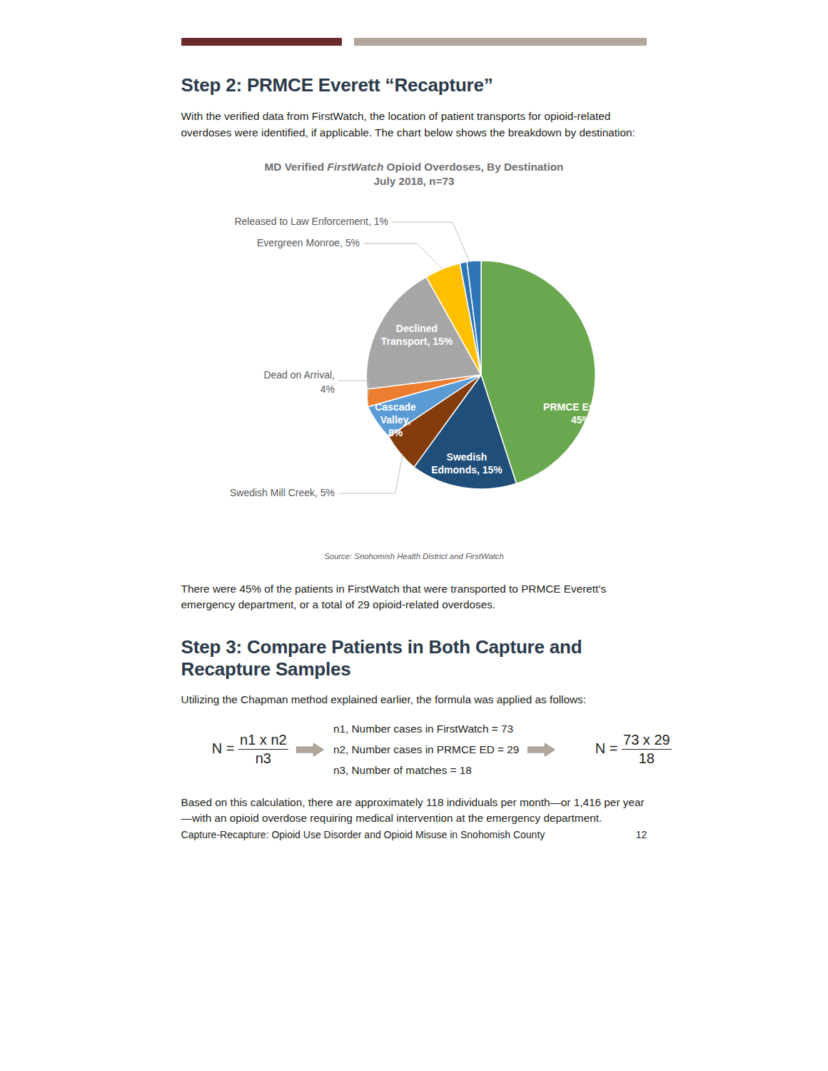Step 2: PRMCE Everett “Recapture”
With the verified data from FirstWatch, the location of patient transports for opioid-related overdoses were identified, if applicable. The chart below shows the breakdown by destination:
MD Verified FirstWatch Opioid Overdoses, By Destination
July 2018, n=73
PRMCE Everett, 45% Swedish Edmonds, 15% Cascade Valley, 8% Declined Transport, 15% Released to Law Enforcement, 1% Evergreen Monroe, 5% Dead on Arrival, 4% Swedish Mill Creek, 5%
Source: Snohomish Health District and FirstWatch
There were 45% of the patients in FirstWatch that were transported to PRMCE Everett’s emergency department, or a total of 29 opioid-related overdoses.
Step 3: Compare Patients in Both Capture and Recapture Samples
Utilizing the Chapman method explained earlier, the formula was applied as follows:
N = n1 x n2 n3
n1, Number cases in FirstWatch = 73
n2, Number cases in PRMCE ED = 29
n3, Number of matches = 18
N = 73 x 29 18
Based on this calculation, there are approximately 118 individuals per month—or 1,416 per year—with an opioid overdose requiring medical intervention at the emergency department.
Capture-Recapture: Opioid Use Disorder and Opioid Misuse in Snohomish County
12